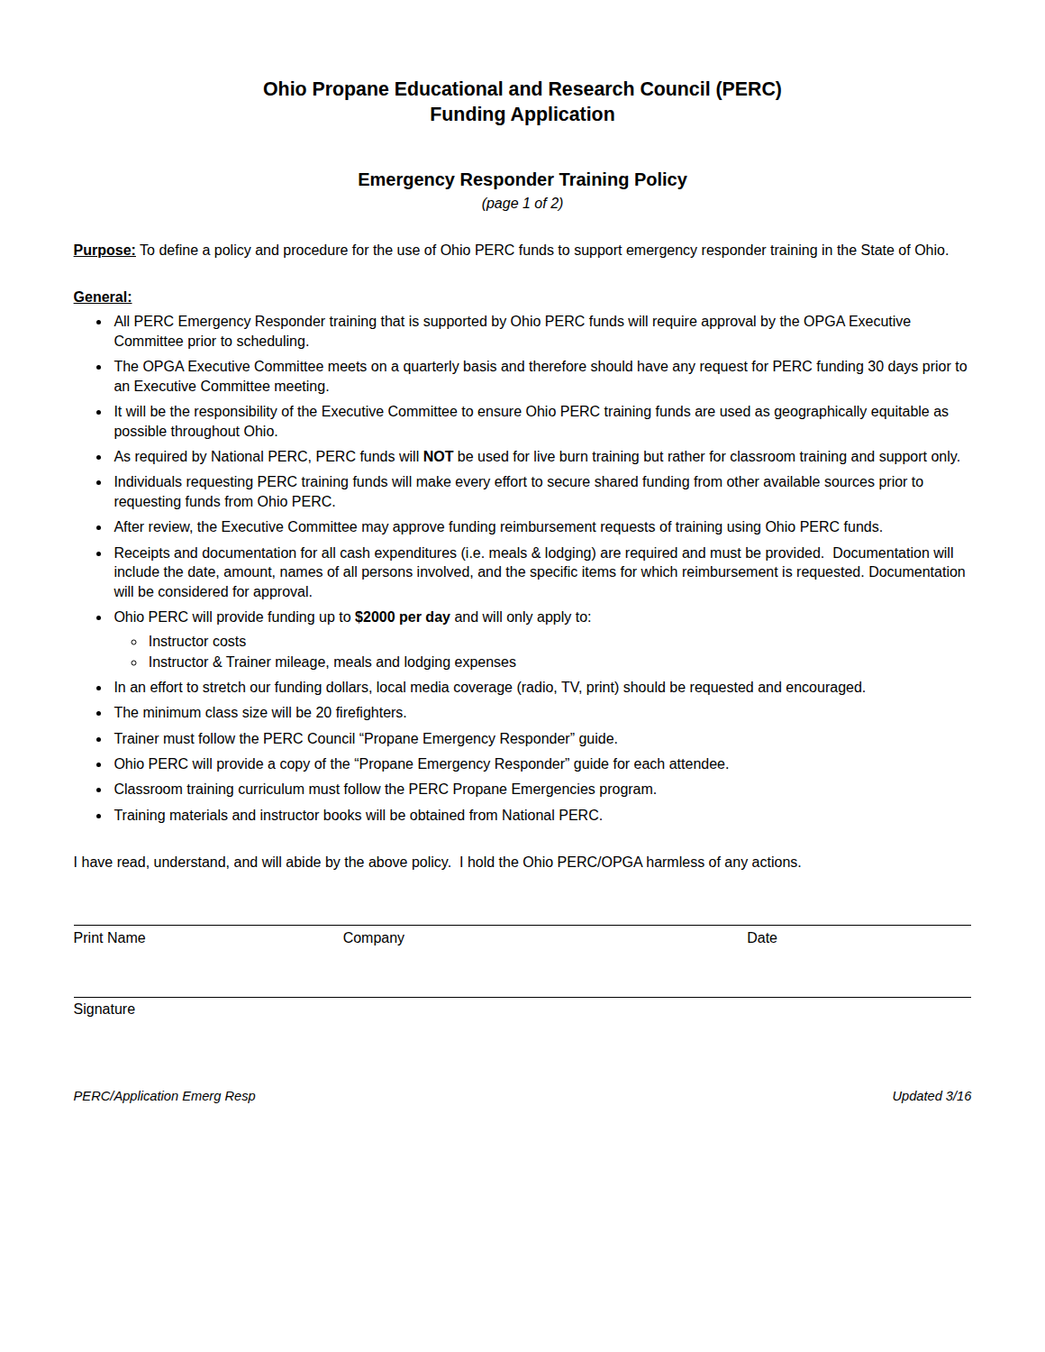Ohio Propane Educational and Research Council (PERC)
Funding Application
Emergency Responder Training Policy
(page 1 of 2)
Purpose: To define a policy and procedure for the use of Ohio PERC funds to support emergency responder training in the State of Ohio.
General:
All PERC Emergency Responder training that is supported by Ohio PERC funds will require approval by the OPGA Executive Committee prior to scheduling.
The OPGA Executive Committee meets on a quarterly basis and therefore should have any request for PERC funding 30 days prior to an Executive Committee meeting.
It will be the responsibility of the Executive Committee to ensure Ohio PERC training funds are used as geographically equitable as possible throughout Ohio.
As required by National PERC, PERC funds will NOT be used for live burn training but rather for classroom training and support only.
Individuals requesting PERC training funds will make every effort to secure shared funding from other available sources prior to requesting funds from Ohio PERC.
After review, the Executive Committee may approve funding reimbursement requests of training using Ohio PERC funds.
Receipts and documentation for all cash expenditures (i.e. meals & lodging) are required and must be provided. Documentation will include the date, amount, names of all persons involved, and the specific items for which reimbursement is requested. Documentation will be considered for approval.
Ohio PERC will provide funding up to $2000 per day and will only apply to:
Instructor costs
Instructor & Trainer mileage, meals and lodging expenses
In an effort to stretch our funding dollars, local media coverage (radio, TV, print) should be requested and encouraged.
The minimum class size will be 20 firefighters.
Trainer must follow the PERC Council “Propane Emergency Responder” guide.
Ohio PERC will provide a copy of the “Propane Emergency Responder” guide for each attendee.
Classroom training curriculum must follow the PERC Propane Emergencies program.
Training materials and instructor books will be obtained from National PERC.
I have read, understand, and will abide by the above policy. I hold the Ohio PERC/OPGA harmless of any actions.
Print Name Company Date
Signature
PERC/Application Emerg Resp Updated 3/16